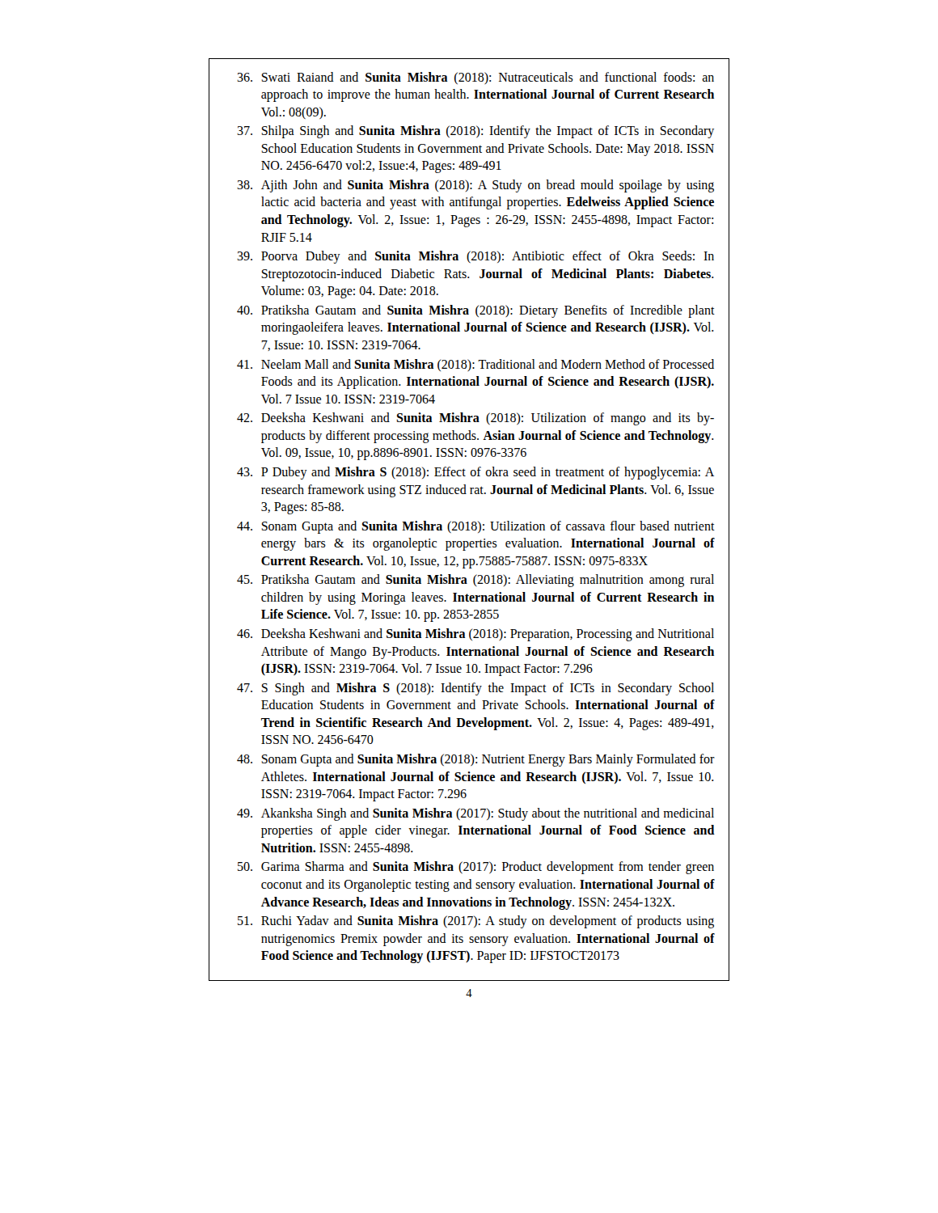Swati Raiand and Sunita Mishra (2018): Nutraceuticals and functional foods: an approach to improve the human health. International Journal of Current Research Vol.: 08(09).
Shilpa Singh and Sunita Mishra (2018): Identify the Impact of ICTs in Secondary School Education Students in Government and Private Schools. Date: May 2018. ISSN NO. 2456-6470 vol:2, Issue:4, Pages: 489-491
Ajith John and Sunita Mishra (2018): A Study on bread mould spoilage by using lactic acid bacteria and yeast with antifungal properties. Edelweiss Applied Science and Technology. Vol. 2, Issue: 1, Pages : 26-29, ISSN: 2455-4898, Impact Factor: RJIF 5.14
Poorva Dubey and Sunita Mishra (2018): Antibiotic effect of Okra Seeds: In Streptozotocin-induced Diabetic Rats. Journal of Medicinal Plants: Diabetes. Volume: 03, Page: 04. Date: 2018.
Pratiksha Gautam and Sunita Mishra (2018): Dietary Benefits of Incredible plant moringaoleifera leaves. International Journal of Science and Research (IJSR). Vol. 7, Issue: 10. ISSN: 2319-7064.
Neelam Mall and Sunita Mishra (2018): Traditional and Modern Method of Processed Foods and its Application. International Journal of Science and Research (IJSR). Vol. 7 Issue 10. ISSN: 2319-7064
Deeksha Keshwani and Sunita Mishra (2018): Utilization of mango and its by-products by different processing methods. Asian Journal of Science and Technology. Vol. 09, Issue, 10, pp.8896-8901. ISSN: 0976-3376
P Dubey and Mishra S (2018): Effect of okra seed in treatment of hypoglycemia: A research framework using STZ induced rat. Journal of Medicinal Plants. Vol. 6, Issue 3, Pages: 85-88.
Sonam Gupta and Sunita Mishra (2018): Utilization of cassava flour based nutrient energy bars & its organoleptic properties evaluation. International Journal of Current Research. Vol. 10, Issue, 12, pp.75885-75887. ISSN: 0975-833X
Pratiksha Gautam and Sunita Mishra (2018): Alleviating malnutrition among rural children by using Moringa leaves. International Journal of Current Research in Life Science. Vol. 7, Issue: 10. pp. 2853-2855
Deeksha Keshwani and Sunita Mishra (2018): Preparation, Processing and Nutritional Attribute of Mango By-Products. International Journal of Science and Research (IJSR). ISSN: 2319-7064. Vol. 7 Issue 10. Impact Factor: 7.296
S Singh and Mishra S (2018): Identify the Impact of ICTs in Secondary School Education Students in Government and Private Schools. International Journal of Trend in Scientific Research And Development. Vol. 2, Issue: 4, Pages: 489-491, ISSN NO. 2456-6470
Sonam Gupta and Sunita Mishra (2018): Nutrient Energy Bars Mainly Formulated for Athletes. International Journal of Science and Research (IJSR). Vol. 7, Issue 10. ISSN: 2319-7064. Impact Factor: 7.296
Akanksha Singh and Sunita Mishra (2017): Study about the nutritional and medicinal properties of apple cider vinegar. International Journal of Food Science and Nutrition. ISSN: 2455-4898.
Garima Sharma and Sunita Mishra (2017): Product development from tender green coconut and its Organoleptic testing and sensory evaluation. International Journal of Advance Research, Ideas and Innovations in Technology. ISSN: 2454-132X.
Ruchi Yadav and Sunita Mishra (2017): A study on development of products using nutrigenomics Premix powder and its sensory evaluation. International Journal of Food Science and Technology (IJFST). Paper ID: IJFSTOCT20173
4